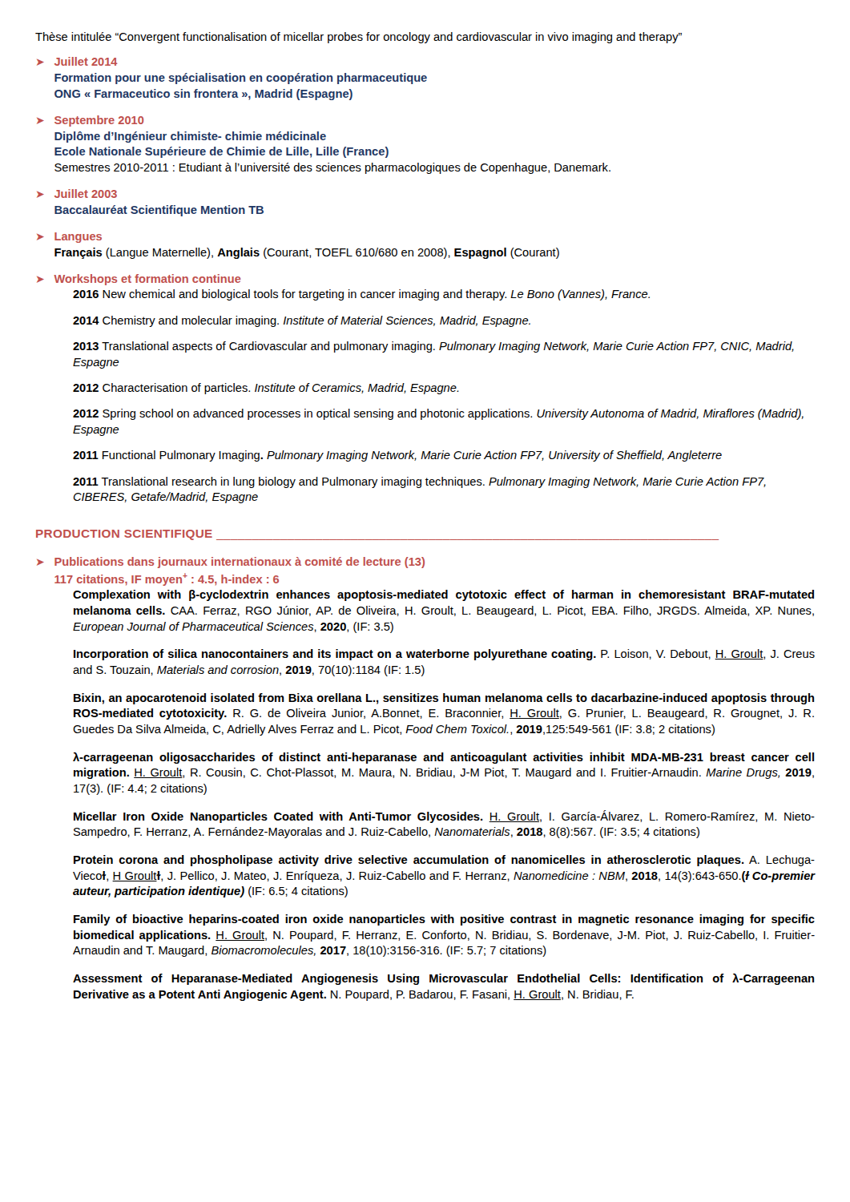Thèse intitulée “Convergent functionalisation of micellar probes for oncology and cardiovascular in vivo imaging and therapy”
Juillet 2014
Formation pour une spécialisation en coopération pharmaceutique
ONG « Farmaceutico sin frontera », Madrid (Espagne)
Septembre 2010
Diplôme d’Ingénieur chimiste- chimie médicinale
Ecole Nationale Supérieure de Chimie de Lille, Lille (France)
Semestres 2010-2011 : Etudiant à l’université des sciences pharmacologiques de Copenhague, Danemark.
Juillet 2003
Baccalauréat Scientifique Mention TB
Langues
Français (Langue Maternelle), Anglais (Courant, TOEFL 610/680 en 2008), Espagnol (Courant)
Workshops et formation continue
2016 New chemical and biological tools for targeting in cancer imaging and therapy. Le Bono (Vannes), France.
2014 Chemistry and molecular imaging. Institute of Material Sciences, Madrid, Espagne.
2013 Translational aspects of Cardiovascular and pulmonary imaging. Pulmonary Imaging Network, Marie Curie Action FP7, CNIC, Madrid, Espagne
2012 Characterisation of particles. Institute of Ceramics, Madrid, Espagne.
2012 Spring school on advanced processes in optical sensing and photonic applications. University Autonoma of Madrid, Miraflores (Madrid), Espagne
2011 Functional Pulmonary Imaging. Pulmonary Imaging Network, Marie Curie Action FP7, University of Sheffield, Angleterre
2011 Translational research in lung biology and Pulmonary imaging techniques. Pulmonary Imaging Network, Marie Curie Action FP7, CIBERES, Getafe/Madrid, Espagne
PRODUCTION SCIENTIFIQUE _______________________________________________________________________
Publications dans journaux internationaux à comité de lecture (13)
117 citations, IF moyen+ : 4.5, h-index : 6
Complexation with β-cyclodextrin enhances apoptosis-mediated cytotoxic effect of harman in chemoresistant BRAF-mutated melanoma cells. CAA. Ferraz, RGO Júnior, AP. de Oliveira, H. Groult, L. Beaugeard, L. Picot, EBA. Filho, JRGDS. Almeida, XP. Nunes, European Journal of Pharmaceutical Sciences, 2020, (IF: 3.5)
Incorporation of silica nanocontainers and its impact on a waterborne polyurethane coating. P. Loison, V. Debout, H. Groult, J. Creus and S. Touzain, Materials and corrosion, 2019, 70(10):1184 (IF: 1.5)
Bixin, an apocarotenoid isolated from Bixa orellana L., sensitizes human melanoma cells to dacarbazine-induced apoptosis through ROS-mediated cytotoxicity. R. G. de Oliveira Junior, A.Bonnet, E. Braconnier, H. Groult, G. Prunier, L. Beaugeard, R. Grougnet, J. R. Guedes Da Silva Almeida, C, Adrielly Alves Ferraz and L. Picot, Food Chem Toxicol., 2019,125:549-561 (IF: 3.8; 2 citations)
λ-carrageenan oligosaccharides of distinct anti-heparanase and anticoagulant activities inhibit MDA-MB-231 breast cancer cell migration. H. Groult, R. Cousin, C. Chot-Plassot, M. Maura, N. Bridiau, J-M Piot, T. Maugard and I. Fruitier-Arnaudin. Marine Drugs, 2019, 17(3). (IF: 4.4; 2 citations)
Micellar Iron Oxide Nanoparticles Coated with Anti-Tumor Glycosides. H. Groult, I. García-Álvarez, L. Romero-Ramírez, M. Nieto-Sampedro, F. Herranz, A. Fernández-Mayoralas and J. Ruiz-Cabello, Nanomaterials, 2018, 8(8):567. (IF: 3.5; 4 citations)
Protein corona and phospholipase activity drive selective accumulation of nanomicelles in atherosclerotic plaques. A. Lechuga-Viecoɫ, H Groult ɫ, J. Pellico, J. Mateo, J. Enríqueza, J. Ruiz-Cabello and F. Herranz, Nanomedicine : NBM, 2018, 14(3):643-650.(ɫ Co-premier auteur, participation identique) (IF: 6.5; 4 citations)
Family of bioactive heparins-coated iron oxide nanoparticles with positive contrast in magnetic resonance imaging for specific biomedical applications. H. Groult, N. Poupard, F. Herranz, E. Conforto, N. Bridiau, S. Bordenave, J-M. Piot, J. Ruiz-Cabello, I. Fruitier-Arnaudin and T. Maugard, Biomacromolecules, 2017, 18(10):3156-316. (IF: 5.7; 7 citations)
Assessment of Heparanase-Mediated Angiogenesis Using Microvascular Endothelial Cells: Identification of λ-Carrageenan Derivative as a Potent Anti Angiogenic Agent. N. Poupard, P. Badarou, F. Fasani, H. Groult, N. Bridiau, F.